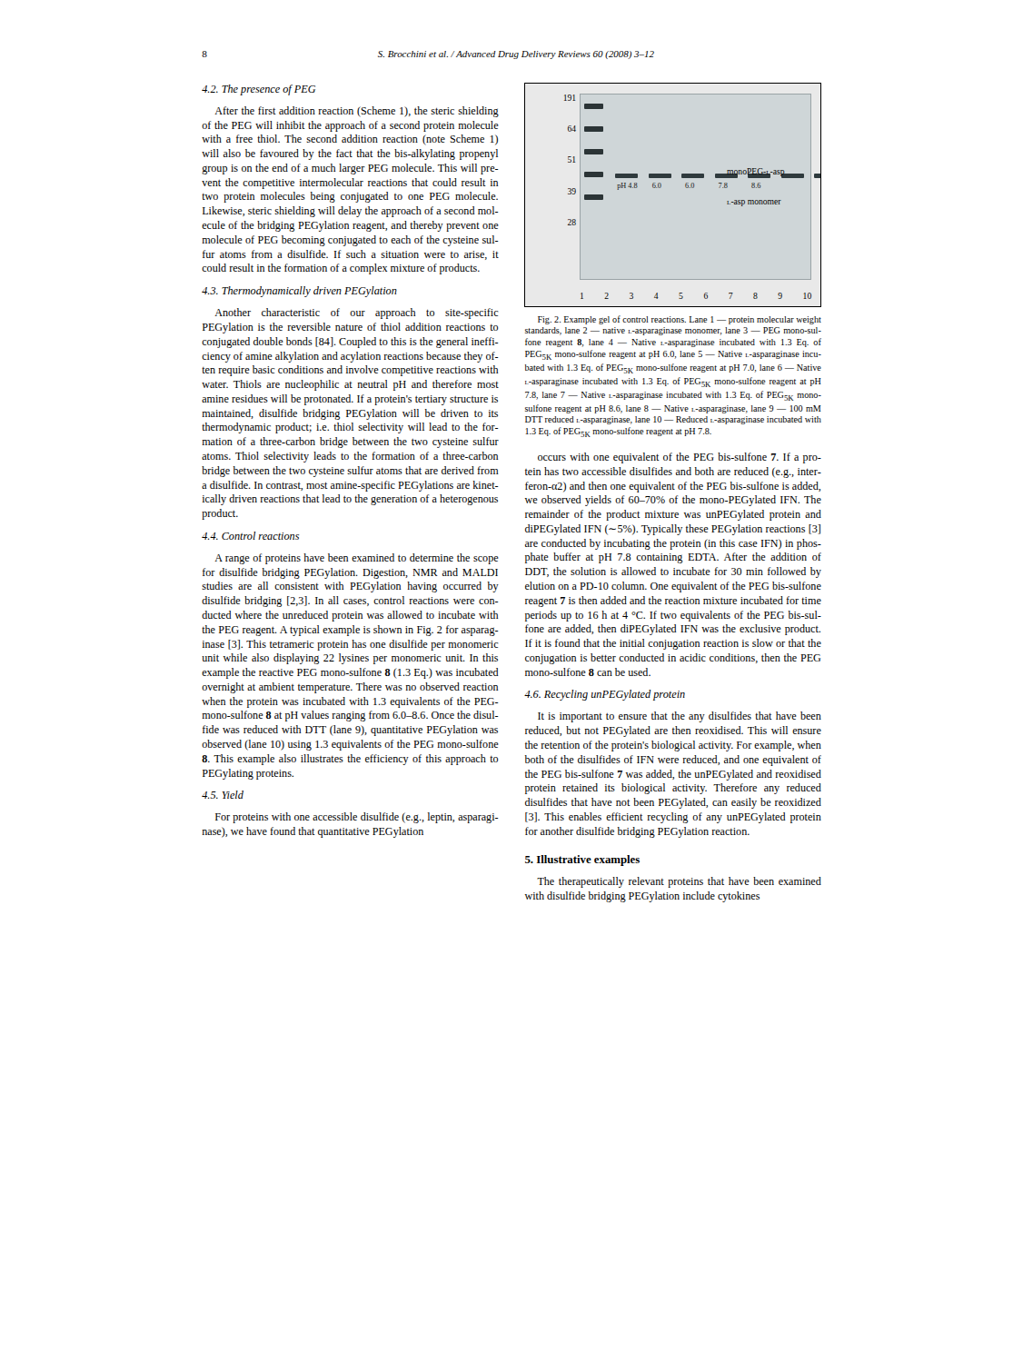8
S. Brocchini et al. / Advanced Drug Delivery Reviews 60 (2008) 3–12
4.2. The presence of PEG
After the first addition reaction (Scheme 1), the steric shielding of the PEG will inhibit the approach of a second protein molecule with a free thiol. The second addition reaction (note Scheme 1) will also be favoured by the fact that the bis-alkylating propenyl group is on the end of a much larger PEG molecule. This will prevent the competitive intermolecular reactions that could result in two protein molecules being conjugated to one PEG molecule. Likewise, steric shielding will delay the approach of a second molecule of the bridging PEGylation reagent, and thereby prevent one molecule of PEG becoming conjugated to each of the cysteine sulfur atoms from a disulfide. If such a situation were to arise, it could result in the formation of a complex mixture of products.
4.3. Thermodynamically driven PEGylation
Another characteristic of our approach to site-specific PEGylation is the reversible nature of thiol addition reactions to conjugated double bonds [84]. Coupled to this is the general inefficiency of amine alkylation and acylation reactions because they often require basic conditions and involve competitive reactions with water. Thiols are nucleophilic at neutral pH and therefore most amine residues will be protonated. If a protein's tertiary structure is maintained, disulfide bridging PEGylation will be driven to its thermodynamic product; i.e. thiol selectivity will lead to the formation of a three-carbon bridge between the two cysteine sulfur atoms. Thiol selectivity leads to the formation of a three-carbon bridge between the two cysteine sulfur atoms that are derived from a disulfide. In contrast, most amine-specific PEGylations are kinetically driven reactions that lead to the generation of a heterogenous product.
4.4. Control reactions
A range of proteins have been examined to determine the scope for disulfide bridging PEGylation. Digestion, NMR and MALDI studies are all consistent with PEGylation having occurred by disulfide bridging [2,3]. In all cases, control reactions were conducted where the unreduced protein was allowed to incubate with the PEG reagent. A typical example is shown in Fig. 2 for asparaginase [3]. This tetrameric protein has one disulfide per monomeric unit while also displaying 22 lysines per monomeric unit. In this example the reactive PEG mono-sulfone 8 (1.3 Eq.) was incubated overnight at ambient temperature. There was no observed reaction when the protein was incubated with 1.3 equivalents of the PEG-mono-sulfone 8 at pH values ranging from 6.0–8.6. Once the disulfide was reduced with DTT (lane 9), quantitative PEGylation was observed (lane 10) using 1.3 equivalents of the PEG mono-sulfone 8. This example also illustrates the efficiency of this approach to PEGylating proteins.
4.5. Yield
For proteins with one accessible disulfide (e.g., leptin, asparaginase), we have found that quantitative PEGylation
191
64
51
39
28
pH 4.8
6.0
6.0
7.8
8.6
monoPEG-l-asp
l-asp monomer
12345678910
Fig. 2. Example gel of control reactions. Lane 1 — protein molecular weight standards, lane 2 — native l-asparaginase monomer, lane 3 — PEG mono-sulfone reagent 8, lane 4 — Native l-asparaginase incubated with 1.3 Eq. of PEG5K mono-sulfone reagent at pH 6.0, lane 5 — Native l-asparaginase incubated with 1.3 Eq. of PEG5K mono-sulfone reagent at pH 7.0, lane 6 — Native l-asparaginase incubated with 1.3 Eq. of PEG5K mono-sulfone reagent at pH 7.8, lane 7 — Native l-asparaginase incubated with 1.3 Eq. of PEG5K mono-sulfone reagent at pH 8.6, lane 8 — Native l-asparaginase, lane 9 — 100 mM DTT reduced l-asparaginase, lane 10 — Reduced l-asparaginase incubated with 1.3 Eq. of PEG5K mono-sulfone reagent at pH 7.8.
occurs with one equivalent of the PEG bis-sulfone 7. If a protein has two accessible disulfides and both are reduced (e.g., interferon-α2) and then one equivalent of the PEG bis-sulfone is added, we observed yields of 60–70% of the mono-PEGylated IFN. The remainder of the product mixture was unPEGylated protein and diPEGylated IFN (∼5%). Typically these PEGylation reactions [3] are conducted by incubating the protein (in this case IFN) in phosphate buffer at pH 7.8 containing EDTA. After the addition of DDT, the solution is allowed to incubate for 30 min followed by elution on a PD-10 column. One equivalent of the PEG bis-sulfone reagent 7 is then added and the reaction mixture incubated for time periods up to 16 h at 4 °C. If two equivalents of the PEG bis-sulfone are added, then diPEGylated IFN was the exclusive product. If it is found that the initial conjugation reaction is slow or that the conjugation is better conducted in acidic conditions, then the PEG mono-sulfone 8 can be used.
4.6. Recycling unPEGylated protein
It is important to ensure that the any disulfides that have been reduced, but not PEGylated are then reoxidised. This will ensure the retention of the protein's biological activity. For example, when both of the disulfides of IFN were reduced, and one equivalent of the PEG bis-sulfone 7 was added, the unPEGylated and reoxidised protein retained its biological activity. Therefore any reduced disulfides that have not been PEGylated, can easily be reoxidized [3]. This enables efficient recycling of any unPEGylated protein for another disulfide bridging PEGylation reaction.
5. Illustrative examples
The therapeutically relevant proteins that have been examined with disulfide bridging PEGylation include cytokines